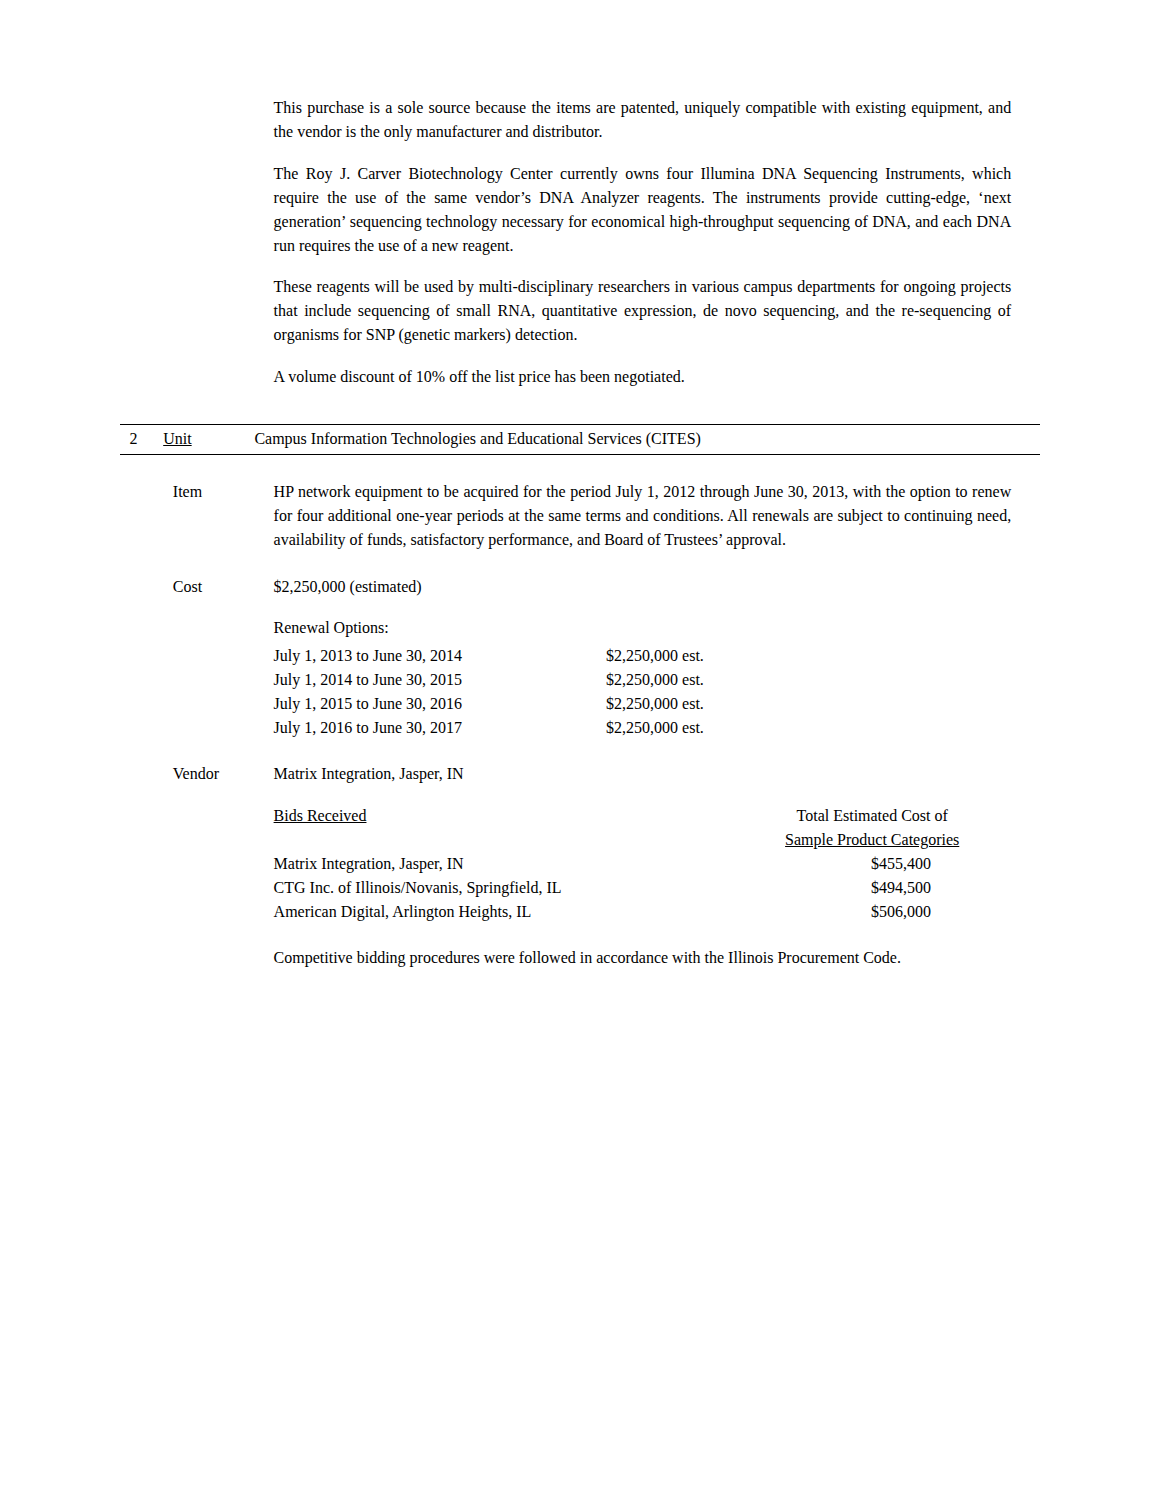This purchase is a sole source because the items are patented, uniquely compatible with existing equipment, and the vendor is the only manufacturer and distributor.
The Roy J. Carver Biotechnology Center currently owns four Illumina DNA Sequencing Instruments, which require the use of the same vendor’s DNA Analyzer reagents. The instruments provide cutting-edge, ‘next generation’ sequencing technology necessary for economical high-throughput sequencing of DNA, and each DNA run requires the use of a new reagent.
These reagents will be used by multi-disciplinary researchers in various campus departments for ongoing projects that include sequencing of small RNA, quantitative expression, de novo sequencing, and the re-sequencing of organisms for SNP (genetic markers) detection.
A volume discount of 10% off the list price has been negotiated.
2
Unit
Campus Information Technologies and Educational Services (CITES)
Item
HP network equipment to be acquired for the period July 1, 2012 through June 30, 2013, with the option to renew for four additional one-year periods at the same terms and conditions. All renewals are subject to continuing need, availability of funds, satisfactory performance, and Board of Trustees’ approval.
Cost
$2,250,000 (estimated)
Renewal Options:
| July 1, 2013 to June 30, 2014 | $2,250,000 est. |
| July 1, 2014 to June 30, 2015 | $2,250,000 est. |
| July 1, 2015 to June 30, 2016 | $2,250,000 est. |
| July 1, 2016 to June 30, 2017 | $2,250,000 est. |
Vendor
Matrix Integration, Jasper, IN
| Bids Received | Total Estimated Cost of Sample Product Categories |
| Matrix Integration, Jasper, IN | $455,400 |
| CTG Inc. of Illinois/Novanis, Springfield, IL | $494,500 |
| American Digital, Arlington Heights, IL | $506,000 |
Competitive bidding procedures were followed in accordance with the Illinois Procurement Code.